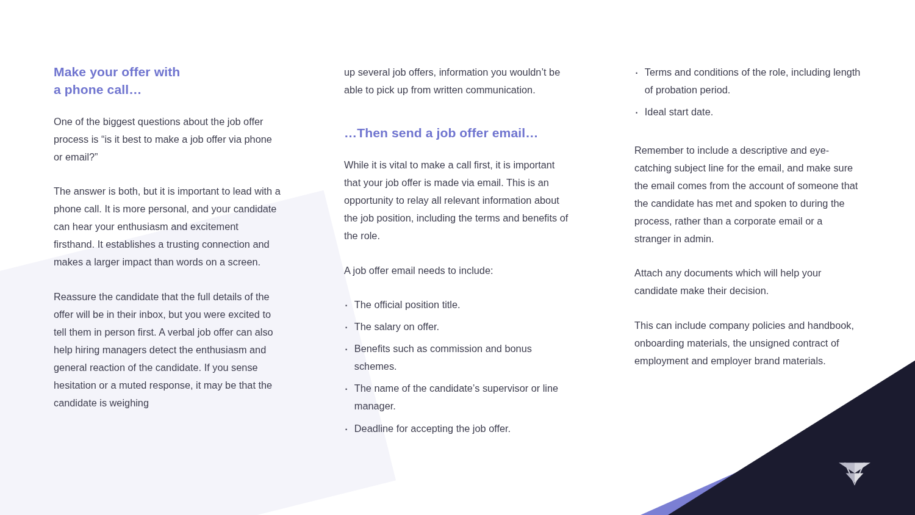Make your offer with
a phone call…
One of the biggest questions about the job offer process is “is it best to make a job offer via phone or email?”
The answer is both, but it is important to lead with a phone call. It is more personal, and your candidate can hear your enthusiasm and excitement firsthand. It establishes a trusting connection and makes a larger impact than words on a screen.
Reassure the candidate that the full details of the offer will be in their inbox, but you were excited to tell them in person first. A verbal job offer can also help hiring managers detect the enthusiasm and general reaction of the candidate. If you sense hesitation or a muted response, it may be that the candidate is weighing
up several job offers, information you wouldn’t be able to pick up from written communication.
…Then send a job offer email…
While it is vital to make a call first, it is important that your job offer is made via email. This is an opportunity to relay all relevant information about the job position, including the terms and benefits of the role.
A job offer email needs to include:
The official position title.
The salary on offer.
Benefits such as commission and bonus schemes.
The name of the candidate’s supervisor or line manager.
Deadline for accepting the job offer.
Terms and conditions of the role, including length of probation period.
Ideal start date.
Remember to include a descriptive and eye-catching subject line for the email, and make sure the email comes from the account of someone that the candidate has met and spoken to during the process, rather than a corporate email or a stranger in admin.
Attach any documents which will help your candidate make their decision.
This can include company policies and handbook, onboarding materials, the unsigned contract of employment and employer brand materials.